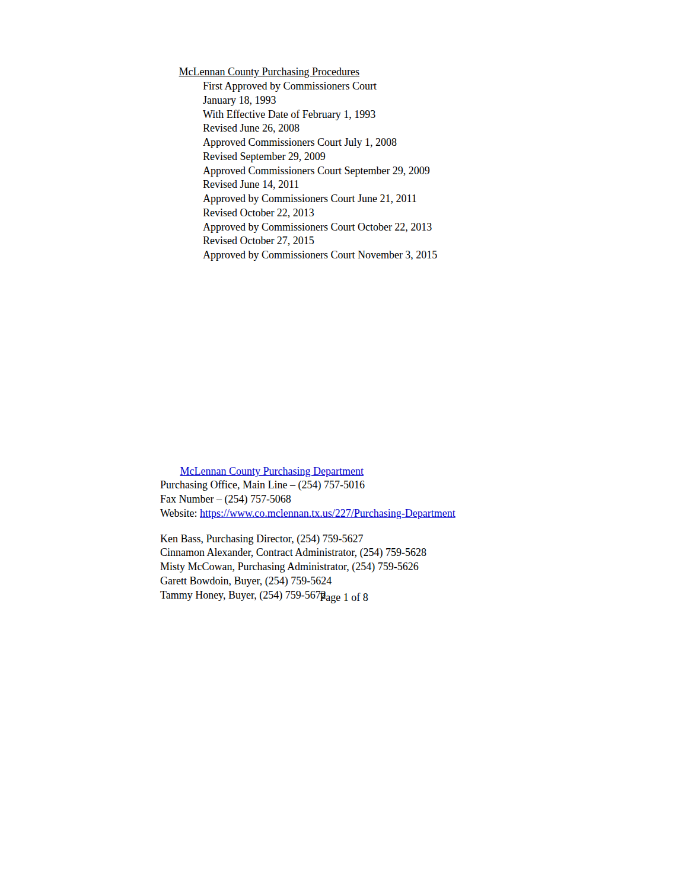McLennan County Purchasing Procedures
First Approved by Commissioners Court
January 18, 1993
With Effective Date of February 1, 1993
Revised June 26, 2008
Approved Commissioners Court July 1, 2008
Revised September 29, 2009
Approved Commissioners Court September 29, 2009
Revised June 14, 2011
Approved by Commissioners Court June 21, 2011
Revised October 22, 2013
Approved by Commissioners Court October 22, 2013
Revised October 27, 2015
Approved by Commissioners Court November 3, 2015
McLennan County Purchasing Department
Purchasing Office, Main Line – (254) 757-5016
Fax Number – (254) 757-5068
Website: https://www.co.mclennan.tx.us/227/Purchasing-Department
Ken Bass, Purchasing Director, (254) 759-5627
Cinnamon Alexander, Contract Administrator, (254) 759-5628
Misty McCowan, Purchasing Administrator, (254) 759-5626
Garett Bowdoin, Buyer, (254) 759-5624
Tammy Honey, Buyer, (254) 759-5672
Page 1 of 8